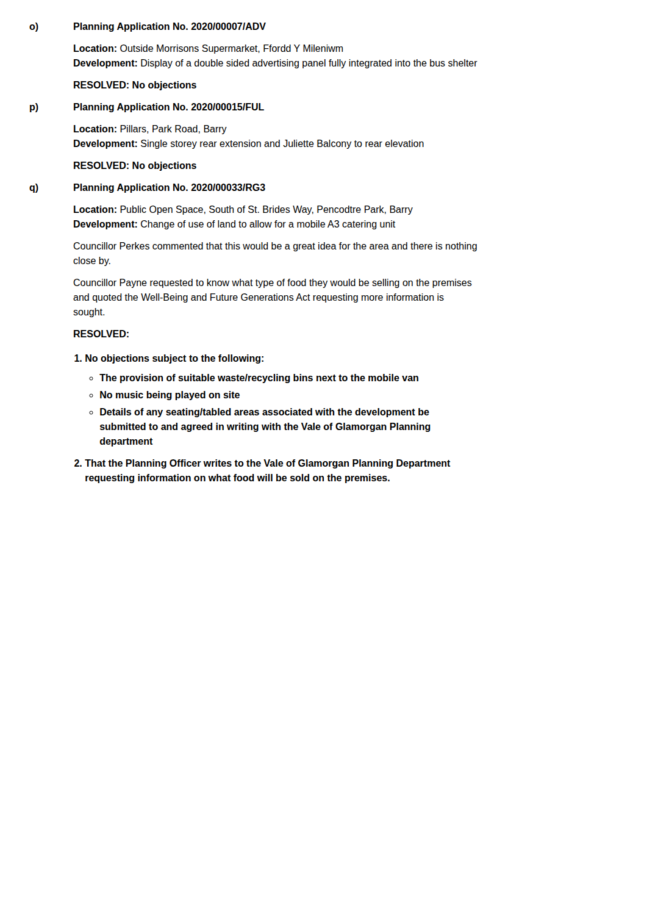o)
Planning Application No. 2020/00007/ADV
Location: Outside Morrisons Supermarket, Ffordd Y Mileniwm
Development: Display of a double sided advertising panel fully integrated into the bus shelter
RESOLVED: No objections
p)
Planning Application No. 2020/00015/FUL
Location: Pillars, Park Road, Barry
Development: Single storey rear extension and Juliette Balcony to rear elevation
RESOLVED: No objections
q)
Planning Application No. 2020/00033/RG3
Location: Public Open Space, South of St. Brides Way, Pencodtre Park, Barry
Development: Change of use of land to allow for a mobile A3 catering unit
Councillor Perkes commented that this would be a great idea for the area and there is nothing close by.
Councillor Payne requested to know what type of food they would be selling on the premises and quoted the Well-Being and Future Generations Act requesting more information is sought.
RESOLVED:
No objections subject to the following:
The provision of suitable waste/recycling bins next to the mobile van
No music being played on site
Details of any seating/tabled areas associated with the development be submitted to and agreed in writing with the Vale of Glamorgan Planning department
That the Planning Officer writes to the Vale of Glamorgan Planning Department requesting information on what food will be sold on the premises.